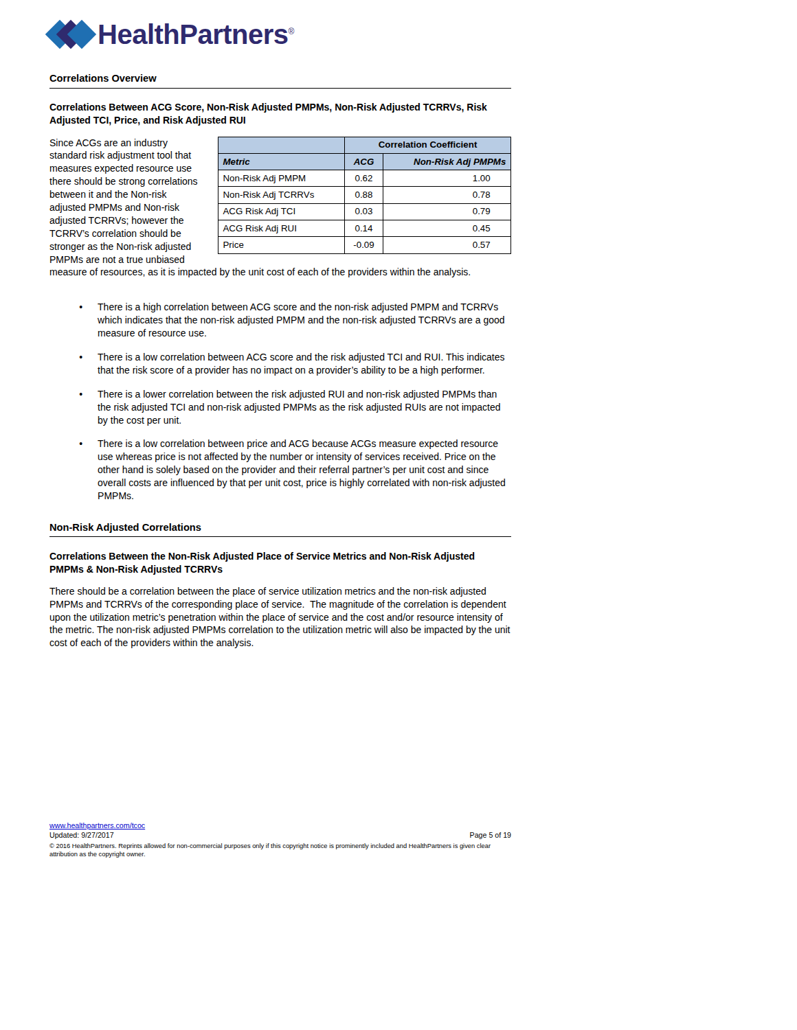HealthPartners®
Correlations Overview
Correlations Between ACG Score, Non-Risk Adjusted PMPMs, Non-Risk Adjusted TCRRVs, Risk Adjusted TCI, Price, and Risk Adjusted RUI
| | Correlation Coefficient |
| --- | --- |
| Metric | ACG | Non-Risk Adj PMPMs |
| Non-Risk Adj PMPM | 0.62 | 1.00 |
| Non-Risk Adj TCRRVs | 0.88 | 0.78 |
| ACG Risk Adj TCI | 0.03 | 0.79 |
| ACG Risk Adj RUI | 0.14 | 0.45 |
| Price | -0.09 | 0.57 |
Since ACGs are an industry standard risk adjustment tool that measures expected resource use there should be strong correlations between it and the Non-risk adjusted PMPMs and Non-risk adjusted TCRRVs; however the TCRRV’s correlation should be stronger as the Non-risk adjusted PMPMs are not a true unbiased measure of resources, as it is impacted by the unit cost of each of the providers within the analysis.
There is a high correlation between ACG score and the non-risk adjusted PMPM and TCRRVs which indicates that the non-risk adjusted PMPM and the non-risk adjusted TCRRVs are a good measure of resource use.
There is a low correlation between ACG score and the risk adjusted TCI and RUI. This indicates that the risk score of a provider has no impact on a provider’s ability to be a high performer.
There is a lower correlation between the risk adjusted RUI and non-risk adjusted PMPMs than the risk adjusted TCI and non-risk adjusted PMPMs as the risk adjusted RUIs are not impacted by the cost per unit.
There is a low correlation between price and ACG because ACGs measure expected resource use whereas price is not affected by the number or intensity of services received. Price on the other hand is solely based on the provider and their referral partner’s per unit cost and since overall costs are influenced by that per unit cost, price is highly correlated with non-risk adjusted PMPMs.
Non-Risk Adjusted Correlations
Correlations Between the Non-Risk Adjusted Place of Service Metrics and Non-Risk Adjusted PMPMs & Non-Risk Adjusted TCRRVs
There should be a correlation between the place of service utilization metrics and the non-risk adjusted PMPMs and TCRRVs of the corresponding place of service. The magnitude of the correlation is dependent upon the utilization metric’s penetration within the place of service and the cost and/or resource intensity of the metric. The non-risk adjusted PMPMs correlation to the utilization metric will also be impacted by the unit cost of each of the providers within the analysis.
www.healthpartners.com/tcoc
Updated: 9/27/2017 Page 5 of 19
© 2016 HealthPartners. Reprints allowed for non-commercial purposes only if this copyright notice is prominently included and HealthPartners is given clear attribution as the copyright owner.